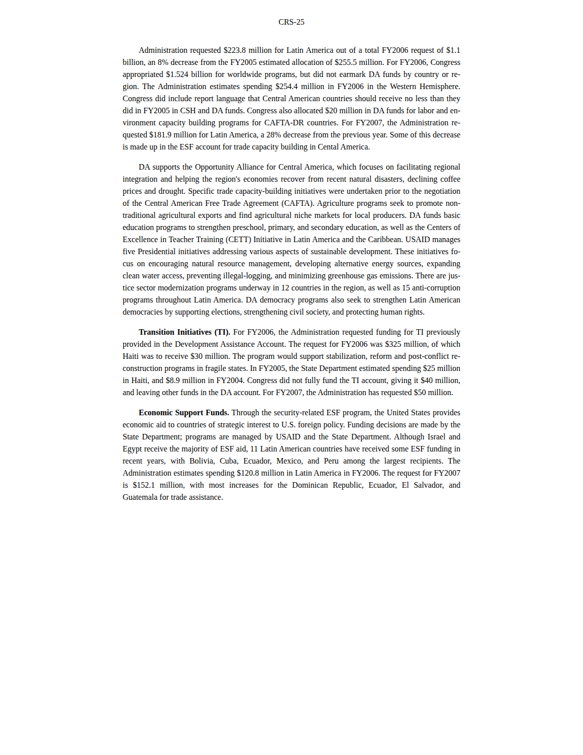CRS-25
Administration requested $223.8 million for Latin America out of a total FY2006 request of $1.1 billion, an 8% decrease from the FY2005 estimated allocation of $255.5 million. For FY2006, Congress appropriated $1.524 billion for worldwide programs, but did not earmark DA funds by country or region. The Administration estimates spending $254.4 million in FY2006 in the Western Hemisphere. Congress did include report language that Central American countries should receive no less than they did in FY2005 in CSH and DA funds. Congress also allocated $20 million in DA funds for labor and environment capacity building programs for CAFTA-DR countries. For FY2007, the Administration requested $181.9 million for Latin America, a 28% decrease from the previous year. Some of this decrease is made up in the ESF account for trade capacity building in Cental America.
DA supports the Opportunity Alliance for Central America, which focuses on facilitating regional integration and helping the region's economies recover from recent natural disasters, declining coffee prices and drought. Specific trade capacity-building initiatives were undertaken prior to the negotiation of the Central American Free Trade Agreement (CAFTA). Agriculture programs seek to promote non-traditional agricultural exports and find agricultural niche markets for local producers. DA funds basic education programs to strengthen preschool, primary, and secondary education, as well as the Centers of Excellence in Teacher Training (CETT) Initiative in Latin America and the Caribbean. USAID manages five Presidential initiatives addressing various aspects of sustainable development. These initiatives focus on encouraging natural resource management, developing alternative energy sources, expanding clean water access, preventing illegal-logging, and minimizing greenhouse gas emissions. There are justice sector modernization programs underway in 12 countries in the region, as well as 15 anti-corruption programs throughout Latin America. DA democracy programs also seek to strengthen Latin American democracies by supporting elections, strengthening civil society, and protecting human rights.
Transition Initiatives (TI). For FY2006, the Administration requested funding for TI previously provided in the Development Assistance Account. The request for FY2006 was $325 million, of which Haiti was to receive $30 million. The program would support stabilization, reform and post-conflict reconstruction programs in fragile states. In FY2005, the State Department estimated spending $25 million in Haiti, and $8.9 million in FY2004. Congress did not fully fund the TI account, giving it $40 million, and leaving other funds in the DA account. For FY2007, the Administration has requested $50 million.
Economic Support Funds. Through the security-related ESF program, the United States provides economic aid to countries of strategic interest to U.S. foreign policy. Funding decisions are made by the State Department; programs are managed by USAID and the State Department. Although Israel and Egypt receive the majority of ESF aid, 11 Latin American countries have received some ESF funding in recent years, with Bolivia, Cuba, Ecuador, Mexico, and Peru among the largest recipients. The Administration estimates spending $120.8 million in Latin America in FY2006. The request for FY2007 is $152.1 million, with most increases for the Dominican Republic, Ecuador, El Salvador, and Guatemala for trade assistance.